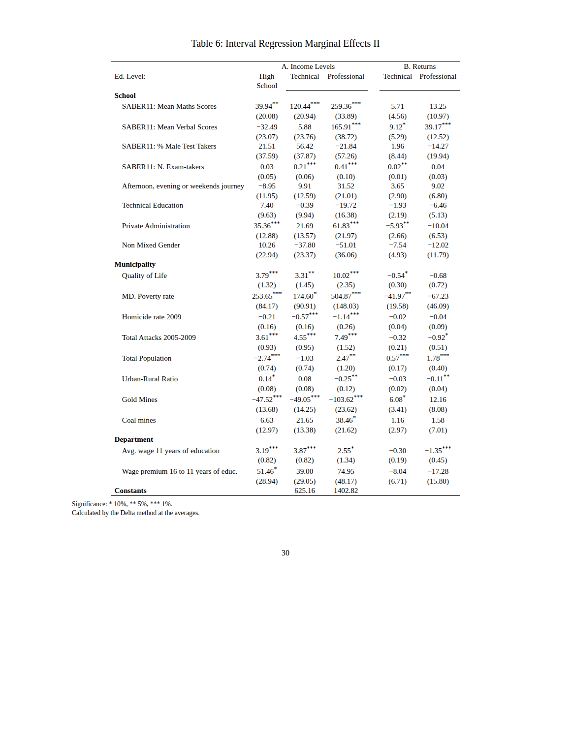Table 6: Interval Regression Marginal Effects II
| | A. Income Levels | | B. Returns |
| --- | --- | --- | --- |
| Ed. Level: | High | Technical | Professional | | Technical | Professional |
| | School | | | |
| School | | | | | | |
| SABER11: Mean Maths Scores | 39.94 ** | 120.44 *** | 259.36 *** | | 5.71 | 13.25 |
| | (20.08) | (20.94) | (33.89) | | (4.56) | (10.97) |
| SABER11: Mean Verbal Scores | −32.49 | 5.88 | 165.91 *** | | 9.12 * | 39.17 *** |
| | (23.07) | (23.76) | (38.72) | | (5.29) | (12.52) |
| SABER11: % Male Test Takers | 21.51 | 56.42 | −21.84 | | 1.96 | −14.27 |
| | (37.59) | (37.87) | (57.26) | | (8.44) | (19.94) |
| SABER11: N. Exam-takers | 0.03 | 0.21 *** | 0.41 *** | | 0.02 ** | 0.04 |
| | (0.05) | (0.06) | (0.10) | | (0.01) | (0.03) |
| Afternoon, evening or weekends journey | −8.95 | 9.91 | 31.52 | | 3.65 | 9.02 |
| | (11.95) | (12.59) | (21.01) | | (2.90) | (6.80) |
| Technical Education | 7.40 | −0.39 | −19.72 | | −1.93 | −6.46 |
| | (9.63) | (9.94) | (16.38) | | (2.19) | (5.13) |
| Private Administration | 35.36 *** | 21.69 | 61.83 *** | | −5.93 ** | −10.04 |
| | (12.88) | (13.57) | (21.97) | | (2.66) | (6.53) |
| Non Mixed Gender | 10.26 | −37.80 | −51.01 | | −7.54 | −12.02 |
| | (22.94) | (23.37) | (36.06) | | (4.93) | (11.79) |
| Municipality | | | | | | |
| Quality of Life | 3.79 *** | 3.31 ** | 10.02 *** | | −0.54 * | −0.68 |
| | (1.32) | (1.45) | (2.35) | | (0.30) | (0.72) |
| MD. Poverty rate | 253.65 *** | 174.60 * | 504.87 *** | | −41.97 ** | −67.23 |
| | (84.17) | (90.91) | (148.03) | | (19.58) | (46.09) |
| Homicide rate 2009 | −0.21 | −0.57 *** | −1.14 *** | | −0.02 | −0.04 |
| | (0.16) | (0.16) | (0.26) | | (0.04) | (0.09) |
| Total Attacks 2005-2009 | 3.61 *** | 4.55 *** | 7.49 *** | | −0.32 | −0.92 * |
| | (0.93) | (0.95) | (1.52) | | (0.21) | (0.51) |
| Total Population | −2.74 *** | −1.03 | 2.47 ** | | 0.57 *** | 1.78 *** |
| | (0.74) | (0.74) | (1.20) | | (0.17) | (0.40) |
| Urban-Rural Ratio | 0.14 * | 0.08 | −0.25 ** | | −0.03 | −0.11 ** |
| | (0.08) | (0.08) | (0.12) | | (0.02) | (0.04) |
| Gold Mines | −47.52 *** | −49.05 *** | −103.62 *** | | 6.08 * | 12.16 |
| | (13.68) | (14.25) | (23.62) | | (3.41) | (8.08) |
| Coal mines | 6.63 | 21.65 | 38.46 * | | 1.16 | 1.58 |
| | (12.97) | (13.38) | (21.62) | | (2.97) | (7.01) |
| Department | | | | | | |
| Avg. wage 11 years of education | 3.19 *** | 3.87 *** | 2.55 * | | −0.30 | −1.35 *** |
| | (0.82) | (0.82) | (1.34) | | (0.19) | (0.45) |
| Wage premium 16 to 11 years of educ. | 51.46 * | 39.00 | 74.95 | | −8.04 | −17.28 |
| | (28.94) | (29.05) | (48.17) | | (6.71) | (15.80) |
| Constants | | 625.16 | 1402.82 | | | |
Significance: * 10%, ** 5%, *** 1%.
Calculated by the Delta method at the averages.
30